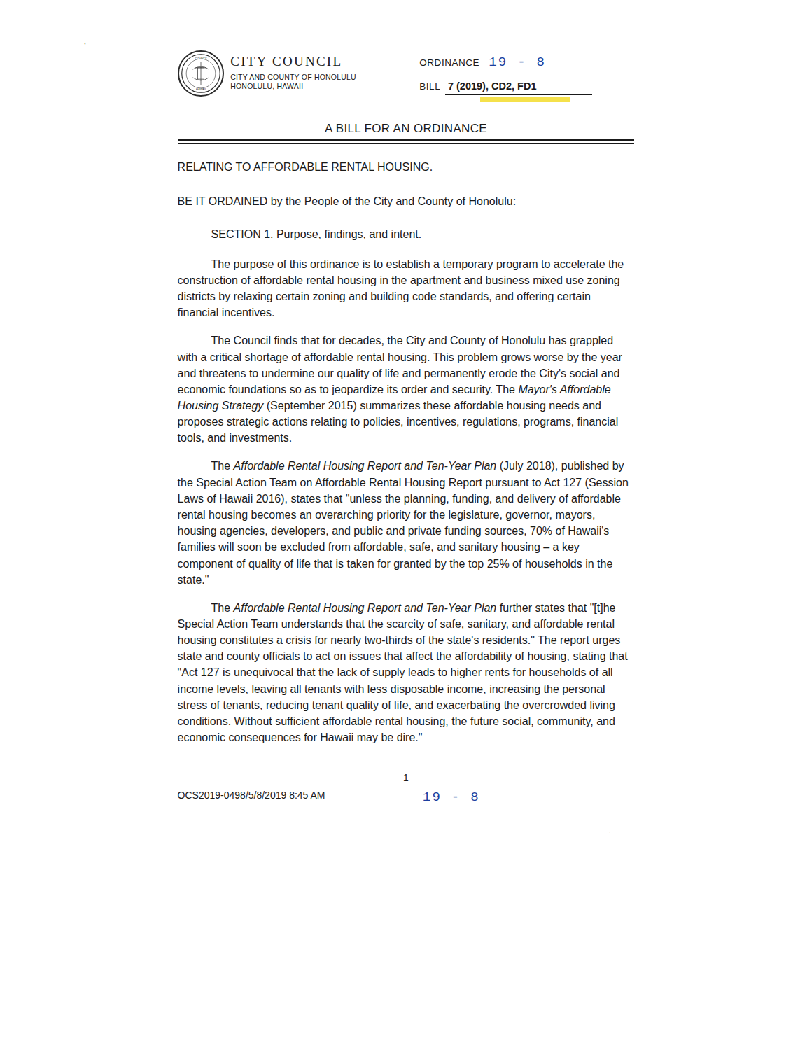·
COUNTY HAWAII
CITY COUNCIL
CITY AND COUNTY OF HONOLULU
HONOLULU, HAWAII
ORDINANCE 19 - 8
BILL 7 (2019), CD2, FD1
A BILL FOR AN ORDINANCE
RELATING TO AFFORDABLE RENTAL HOUSING.
BE IT ORDAINED by the People of the City and County of Honolulu:
SECTION 1. Purpose, findings, and intent.
The purpose of this ordinance is to establish a temporary program to accelerate the construction of affordable rental housing in the apartment and business mixed use zoning districts by relaxing certain zoning and building code standards, and offering certain financial incentives.
The Council finds that for decades, the City and County of Honolulu has grappled with a critical shortage of affordable rental housing. This problem grows worse by the year and threatens to undermine our quality of life and permanently erode the City's social and economic foundations so as to jeopardize its order and security. The Mayor's Affordable Housing Strategy (September 2015) summarizes these affordable housing needs and proposes strategic actions relating to policies, incentives, regulations, programs, financial tools, and investments.
The Affordable Rental Housing Report and Ten-Year Plan (July 2018), published by the Special Action Team on Affordable Rental Housing Report pursuant to Act 127 (Session Laws of Hawaii 2016), states that "unless the planning, funding, and delivery of affordable rental housing becomes an overarching priority for the legislature, governor, mayors, housing agencies, developers, and public and private funding sources, 70% of Hawaii's families will soon be excluded from affordable, safe, and sanitary housing – a key component of quality of life that is taken for granted by the top 25% of households in the state."
The Affordable Rental Housing Report and Ten-Year Plan further states that "[t]he Special Action Team understands that the scarcity of safe, sanitary, and affordable rental housing constitutes a crisis for nearly two-thirds of the state's residents." The report urges state and county officials to act on issues that affect the affordability of housing, stating that "Act 127 is unequivocal that the lack of supply leads to higher rents for households of all income levels, leaving all tenants with less disposable income, increasing the personal stress of tenants, reducing tenant quality of life, and exacerbating the overcrowded living conditions. Without sufficient affordable rental housing, the future social, community, and economic consequences for Hawaii may be dire."
1
OCS2019-0498/5/8/2019 8:45 AM 19 - 8
·